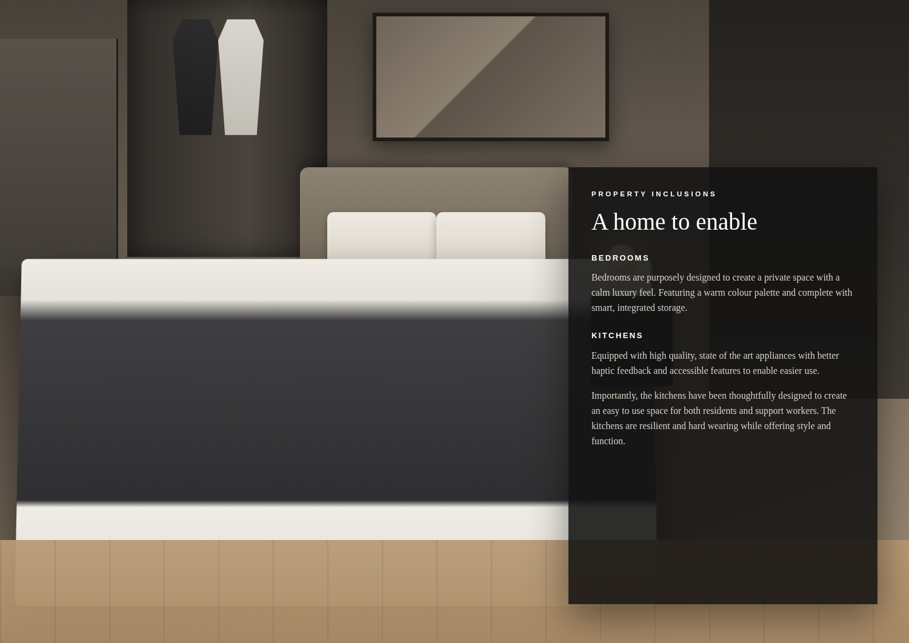Property Inclusions
A home to enable
Bedrooms
Bedrooms are purposely designed to create a private space with a calm luxury feel. Featuring a warm colour palette and complete with smart, integrated storage.
Kitchens
Equipped with high quality, state of the art appliances with better haptic feedback and accessible features to enable easier use.
Importantly, the kitchens have been thoughtfully designed to create an easy to use space for both residents and support workers. The kitchens are resilient and hard wearing while offering style and function.